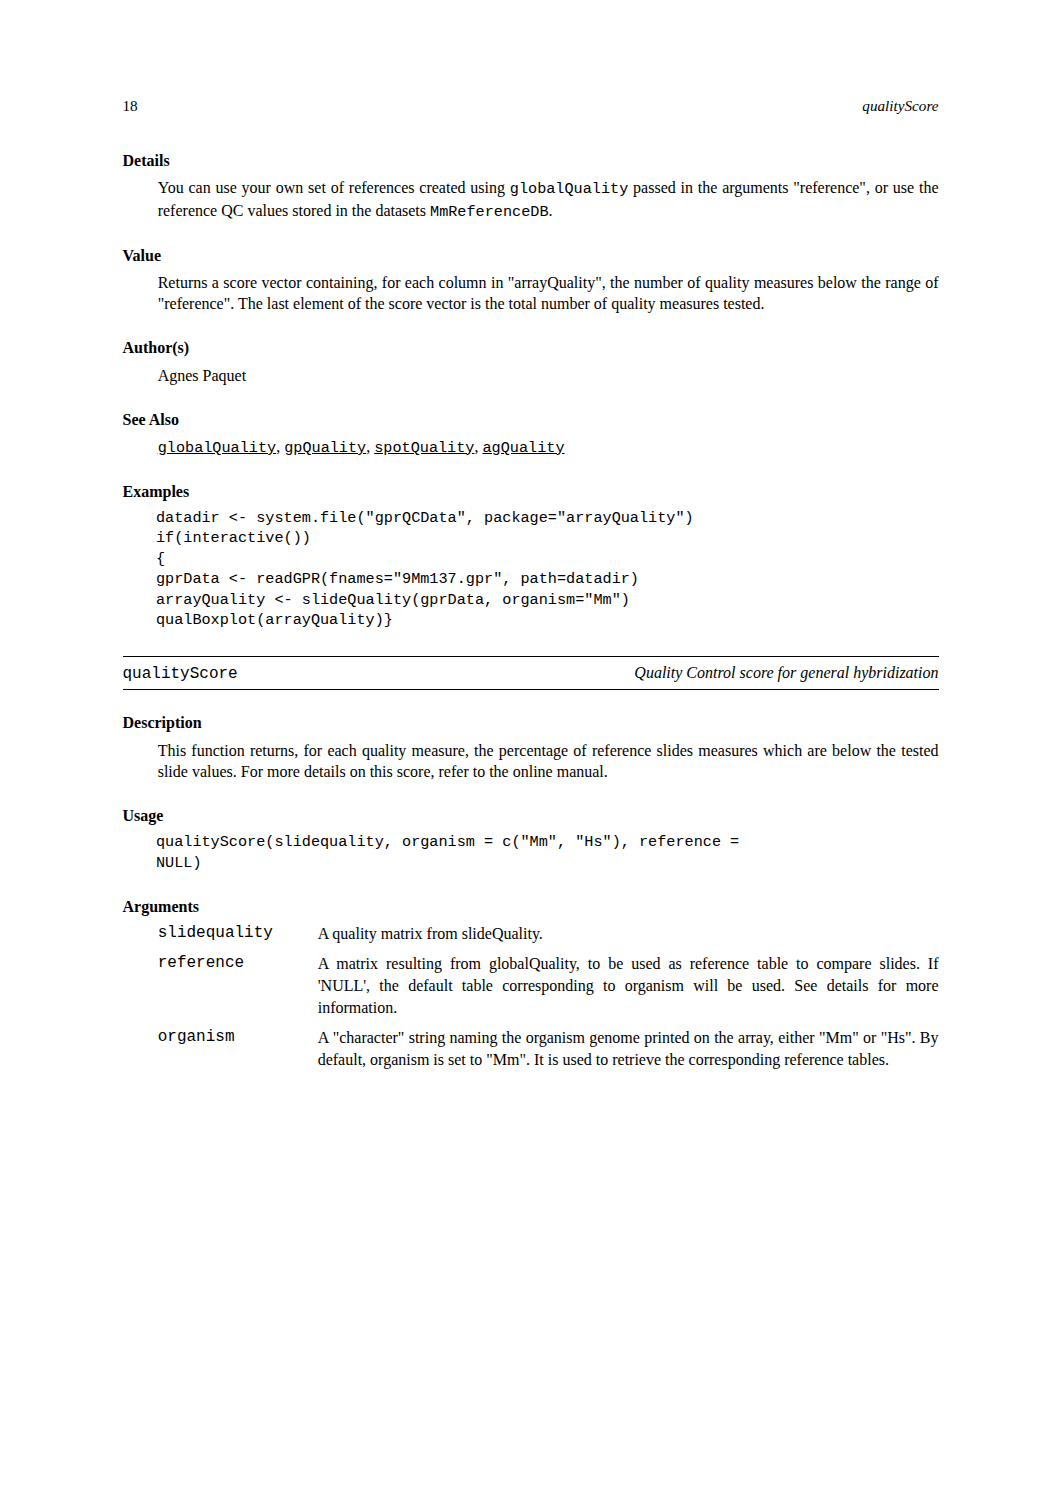18 qualityScore
Details
You can use your own set of references created using globalQuality passed in the arguments "reference", or use the reference QC values stored in the datasets MmReferenceDB.
Value
Returns a score vector containing, for each column in "arrayQuality", the number of quality measures below the range of "reference". The last element of the score vector is the total number of quality measures tested.
Author(s)
Agnes Paquet
See Also
globalQuality, gpQuality, spotQuality, agQuality
Examples
datadir <- system.file("gprQCData", package="arrayQuality")
if(interactive())
{
gprData <- readGPR(fnames="9Mm137.gpr", path=datadir)
arrayQuality <- slideQuality(gprData, organism="Mm")
qualBoxplot(arrayQuality)}
qualityScore Quality Control score for general hybridization
Description
This function returns, for each quality measure, the percentage of reference slides measures which are below the tested slide values. For more details on this score, refer to the online manual.
Usage
qualityScore(slidequality, organism = c("Mm", "Hs"), reference =
NULL)
Arguments
slidequality
A quality matrix from slideQuality.
reference
A matrix resulting from globalQuality, to be used as reference table to compare slides. If 'NULL', the default table corresponding to organism will be used. See details for more information.
organism
A "character" string naming the organism genome printed on the array, either "Mm" or "Hs". By default, organism is set to "Mm". It is used to retrieve the corresponding reference tables.